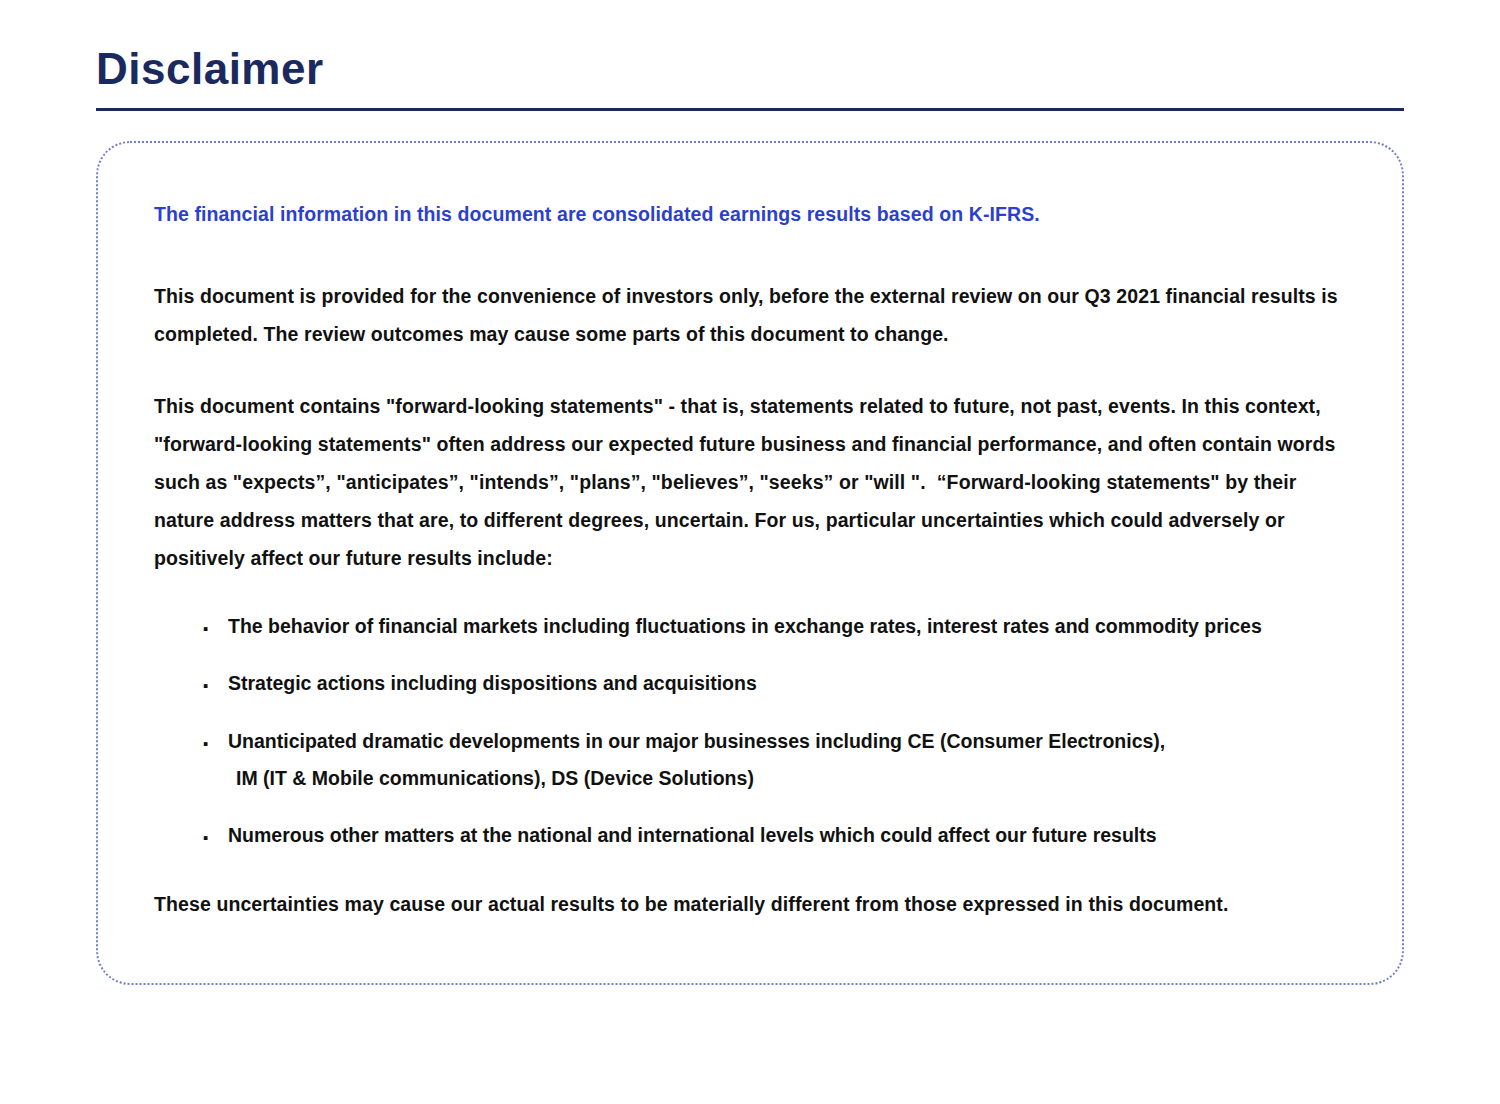Disclaimer
The financial information in this document are consolidated earnings results based on K-IFRS.
This document is provided for the convenience of investors only, before the external review on our Q3 2021 financial results is completed. The review outcomes may cause some parts of this document to change.
This document contains "forward-looking statements" - that is, statements related to future, not past, events. In this context, "forward-looking statements" often address our expected future business and financial performance, and often contain words such as "expects”, "anticipates”, "intends”, "plans”, "believes”, "seeks” or "will ". “Forward-looking statements" by their nature address matters that are, to different degrees, uncertain. For us, particular uncertainties which could adversely or positively affect our future results include:
The behavior of financial markets including fluctuations in exchange rates, interest rates and commodity prices
Strategic actions including dispositions and acquisitions
Unanticipated dramatic developments in our major businesses including CE (Consumer Electronics), IM (IT & Mobile communications), DS (Device Solutions)
Numerous other matters at the national and international levels which could affect our future results
These uncertainties may cause our actual results to be materially different from those expressed in this document.